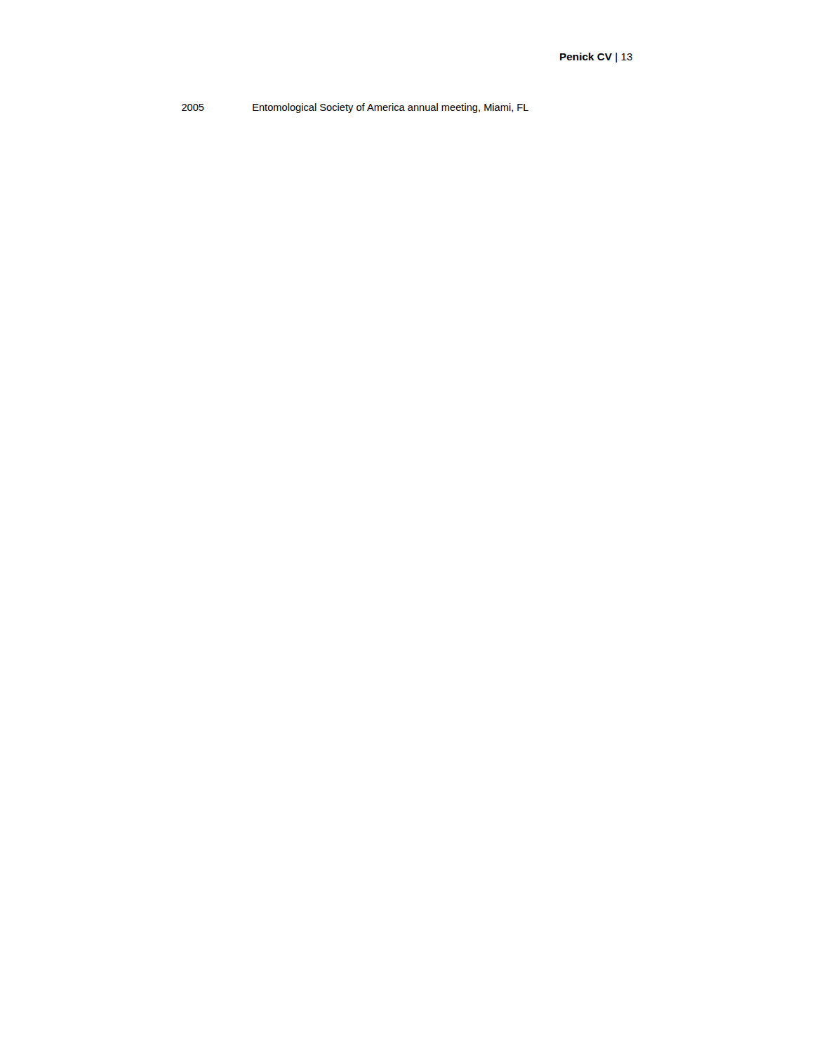Penick CV | 13
2005
Entomological Society of America annual meeting, Miami, FL